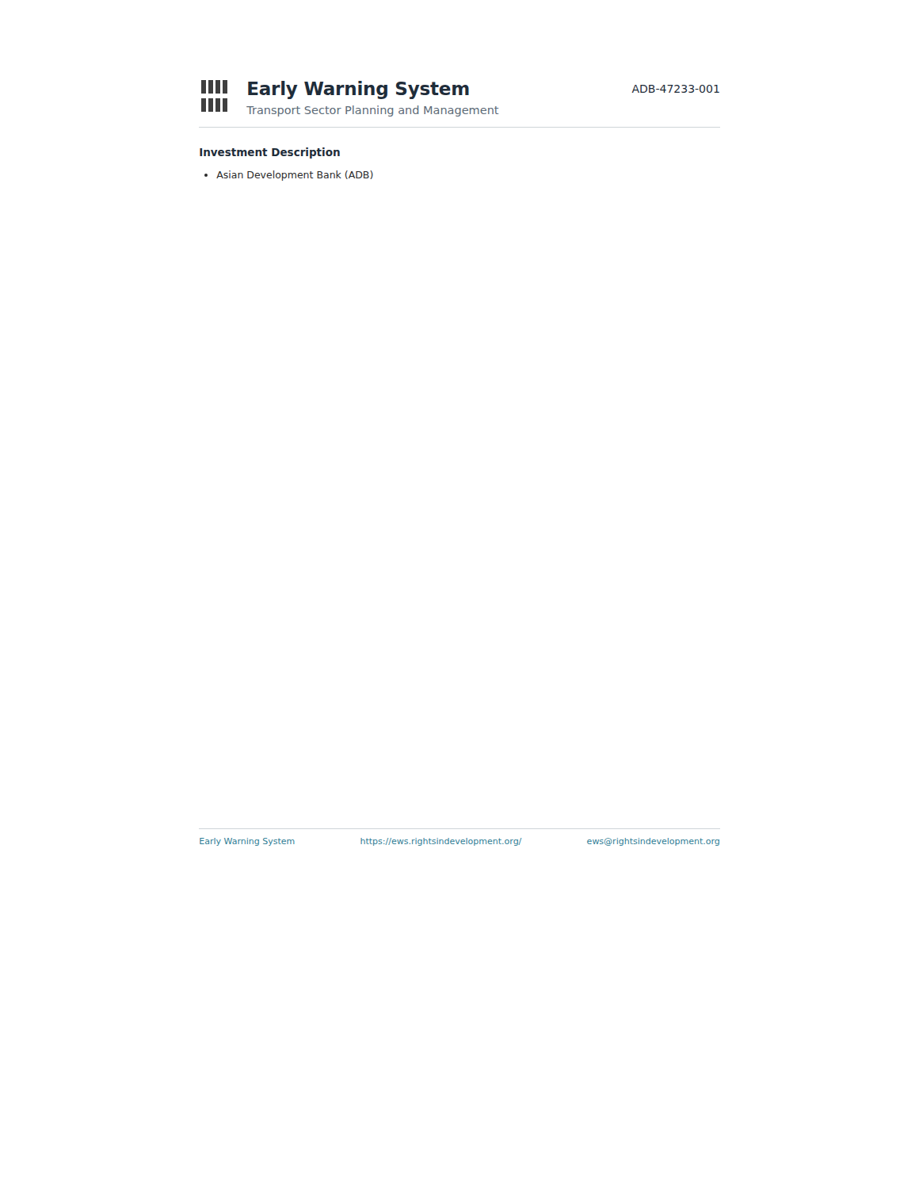Early Warning System
Transport Sector Planning and Management
ADB-47233-001
Investment Description
Asian Development Bank (ADB)
Early Warning System
https://ews.rightsindevelopment.org/
ews@rightsindevelopment.org